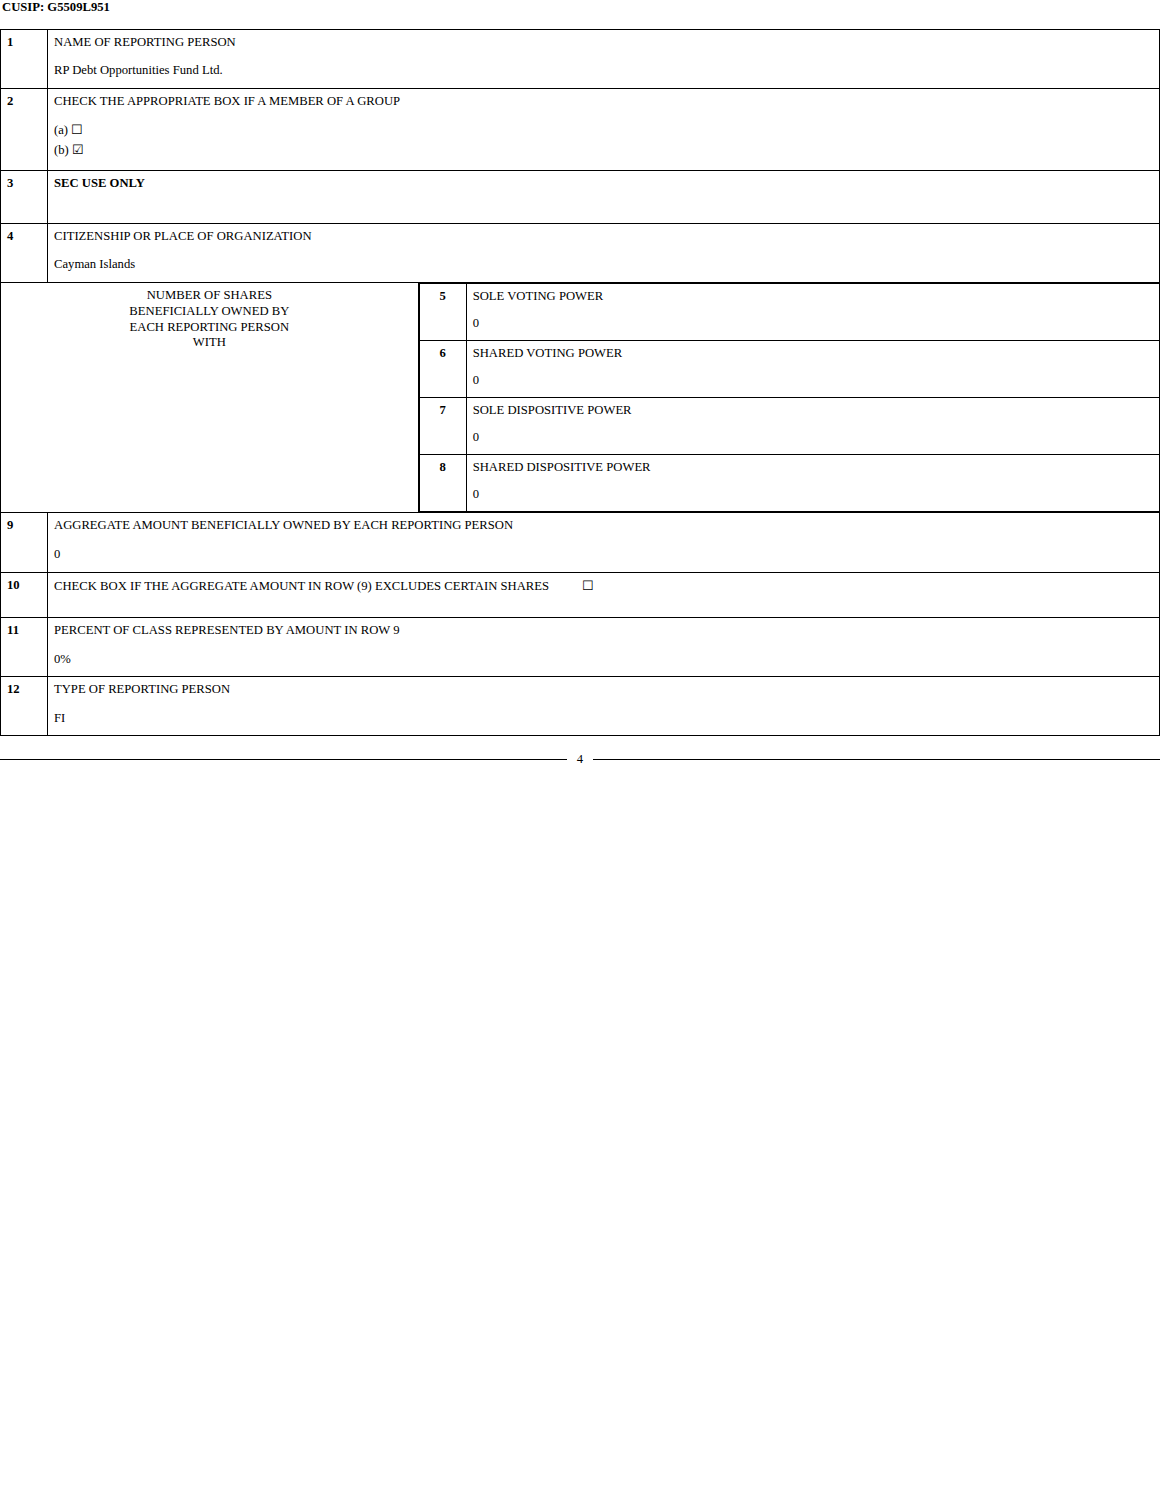CUSIP: G5509L951
| 1 | NAME OF REPORTING PERSON RP Debt Opportunities Fund Ltd. |
| 2 | CHECK THE APPROPRIATE BOX IF A MEMBER OF A GROUP (a) ☐ (b) ☑ |
| 3 | SEC USE ONLY |
| 4 | CITIZENSHIP OR PLACE OF ORGANIZATION Cayman Islands |
| NUMBER OF SHARES BENEFICIALLY OWNED BY EACH REPORTING PERSON WITH | / 5 / SOLE VOTING POWER 0 / / 6 / SHARED VOTING POWER 0 / / 7 / SOLE DISPOSITIVE POWER 0 / / 8 / SHARED DISPOSITIVE POWER 0 / |
| 9 | AGGREGATE AMOUNT BENEFICIALLY OWNED BY EACH REPORTING PERSON 0 |
| 10 | CHECK BOX IF THE AGGREGATE AMOUNT IN ROW (9) EXCLUDES CERTAIN SHARES ☐ |
| 11 | PERCENT OF CLASS REPRESENTED BY AMOUNT IN ROW 9 0% |
| 12 | TYPE OF REPORTING PERSON FI |
4